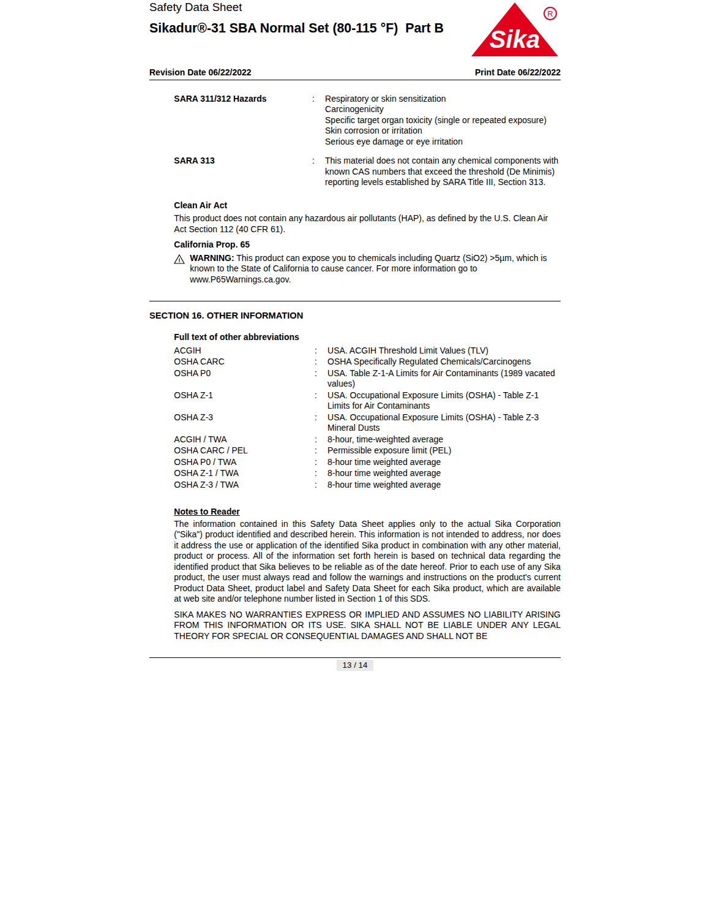Sika R
Safety Data Sheet
Sikadur®-31 SBA Normal Set (80-115 °F) Part B
Revision Date 06/22/2022 Print Date 06/22/2022
| SARA 311/312 Hazards | : | Respiratory or skin sensitization Carcinogenicity Specific target organ toxicity (single or repeated exposure) Skin corrosion or irritation Serious eye damage or eye irritation |
| SARA 313 | : | This material does not contain any chemical components with known CAS numbers that exceed the threshold (De Minimis) reporting levels established by SARA Title III, Section 313. |
Clean Air Act
This product does not contain any hazardous air pollutants (HAP), as defined by the U.S. Clean Air Act Section 112 (40 CFR 61).
California Prop. 65
!
WARNING: This product can expose you to chemicals including Quartz (SiO2) >5µm, which is known to the State of California to cause cancer. For more information go to www.P65Warnings.ca.gov.
SECTION 16. OTHER INFORMATION
Full text of other abbreviations
| ACGIH | : | USA. ACGIH Threshold Limit Values (TLV) |
| OSHA CARC | : | OSHA Specifically Regulated Chemicals/Carcinogens |
| OSHA P0 | : | USA. Table Z-1-A Limits for Air Contaminants (1989 vacated values) |
| OSHA Z-1 | : | USA. Occupational Exposure Limits (OSHA) - Table Z-1 Limits for Air Contaminants |
| OSHA Z-3 | : | USA. Occupational Exposure Limits (OSHA) - Table Z-3 Mineral Dusts |
| ACGIH / TWA | : | 8-hour, time-weighted average |
| OSHA CARC / PEL | : | Permissible exposure limit (PEL) |
| OSHA P0 / TWA | : | 8-hour time weighted average |
| OSHA Z-1 / TWA | : | 8-hour time weighted average |
| OSHA Z-3 / TWA | : | 8-hour time weighted average |
Notes to Reader
The information contained in this Safety Data Sheet applies only to the actual Sika Corporation ("Sika") product identified and described herein. This information is not intended to address, nor does it address the use or application of the identified Sika product in combination with any other material, product or process. All of the information set forth herein is based on technical data regarding the identified product that Sika believes to be reliable as of the date hereof. Prior to each use of any Sika product, the user must always read and follow the warnings and instructions on the product's current Product Data Sheet, product label and Safety Data Sheet for each Sika product, which are available at web site and/or telephone number listed in Section 1 of this SDS.
SIKA MAKES NO WARRANTIES EXPRESS OR IMPLIED AND ASSUMES NO LIABILITY ARISING FROM THIS INFORMATION OR ITS USE. SIKA SHALL NOT BE LIABLE UNDER ANY LEGAL THEORY FOR SPECIAL OR CONSEQUENTIAL DAMAGES AND SHALL NOT BE
13 / 14